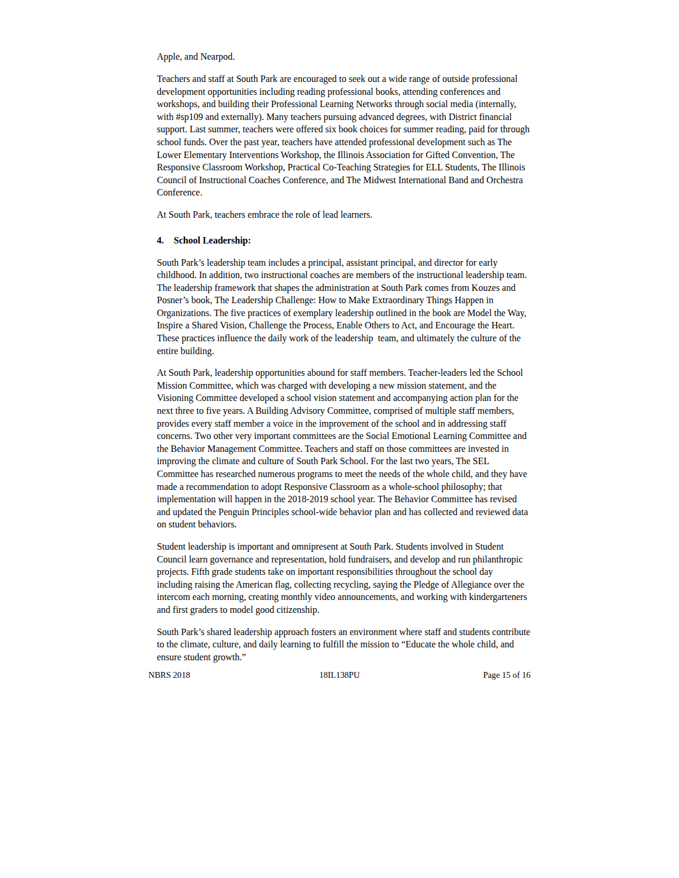Apple, and Nearpod.
Teachers and staff at South Park are encouraged to seek out a wide range of outside professional development opportunities including reading professional books, attending conferences and workshops, and building their Professional Learning Networks through social media (internally, with #sp109 and externally). Many teachers pursuing advanced degrees, with District financial support. Last summer, teachers were offered six book choices for summer reading, paid for through school funds. Over the past year, teachers have attended professional development such as The Lower Elementary Interventions Workshop, the Illinois Association for Gifted Convention, The Responsive Classroom Workshop, Practical Co-Teaching Strategies for ELL Students, The Illinois Council of Instructional Coaches Conference, and The Midwest International Band and Orchestra Conference.
At South Park, teachers embrace the role of lead learners.
4. School Leadership:
South Park’s leadership team includes a principal, assistant principal, and director for early childhood. In addition, two instructional coaches are members of the instructional leadership team. The leadership framework that shapes the administration at South Park comes from Kouzes and Posner’s book, The Leadership Challenge: How to Make Extraordinary Things Happen in Organizations. The five practices of exemplary leadership outlined in the book are Model the Way, Inspire a Shared Vision, Challenge the Process, Enable Others to Act, and Encourage the Heart. These practices influence the daily work of the leadership team, and ultimately the culture of the entire building.
At South Park, leadership opportunities abound for staff members. Teacher-leaders led the School Mission Committee, which was charged with developing a new mission statement, and the Visioning Committee developed a school vision statement and accompanying action plan for the next three to five years. A Building Advisory Committee, comprised of multiple staff members, provides every staff member a voice in the improvement of the school and in addressing staff concerns. Two other very important committees are the Social Emotional Learning Committee and the Behavior Management Committee. Teachers and staff on those committees are invested in improving the climate and culture of South Park School. For the last two years, The SEL Committee has researched numerous programs to meet the needs of the whole child, and they have made a recommendation to adopt Responsive Classroom as a whole-school philosophy; that implementation will happen in the 2018-2019 school year. The Behavior Committee has revised and updated the Penguin Principles school-wide behavior plan and has collected and reviewed data on student behaviors.
Student leadership is important and omnipresent at South Park. Students involved in Student Council learn governance and representation, hold fundraisers, and develop and run philanthropic projects. Fifth grade students take on important responsibilities throughout the school day including raising the American flag, collecting recycling, saying the Pledge of Allegiance over the intercom each morning, creating monthly video announcements, and working with kindergarteners and first graders to model good citizenship.
South Park’s shared leadership approach fosters an environment where staff and students contribute to the climate, culture, and daily learning to fulfill the mission to “Educate the whole child, and ensure student growth.”
NBRS 2018 18IL138PU Page 15 of 16